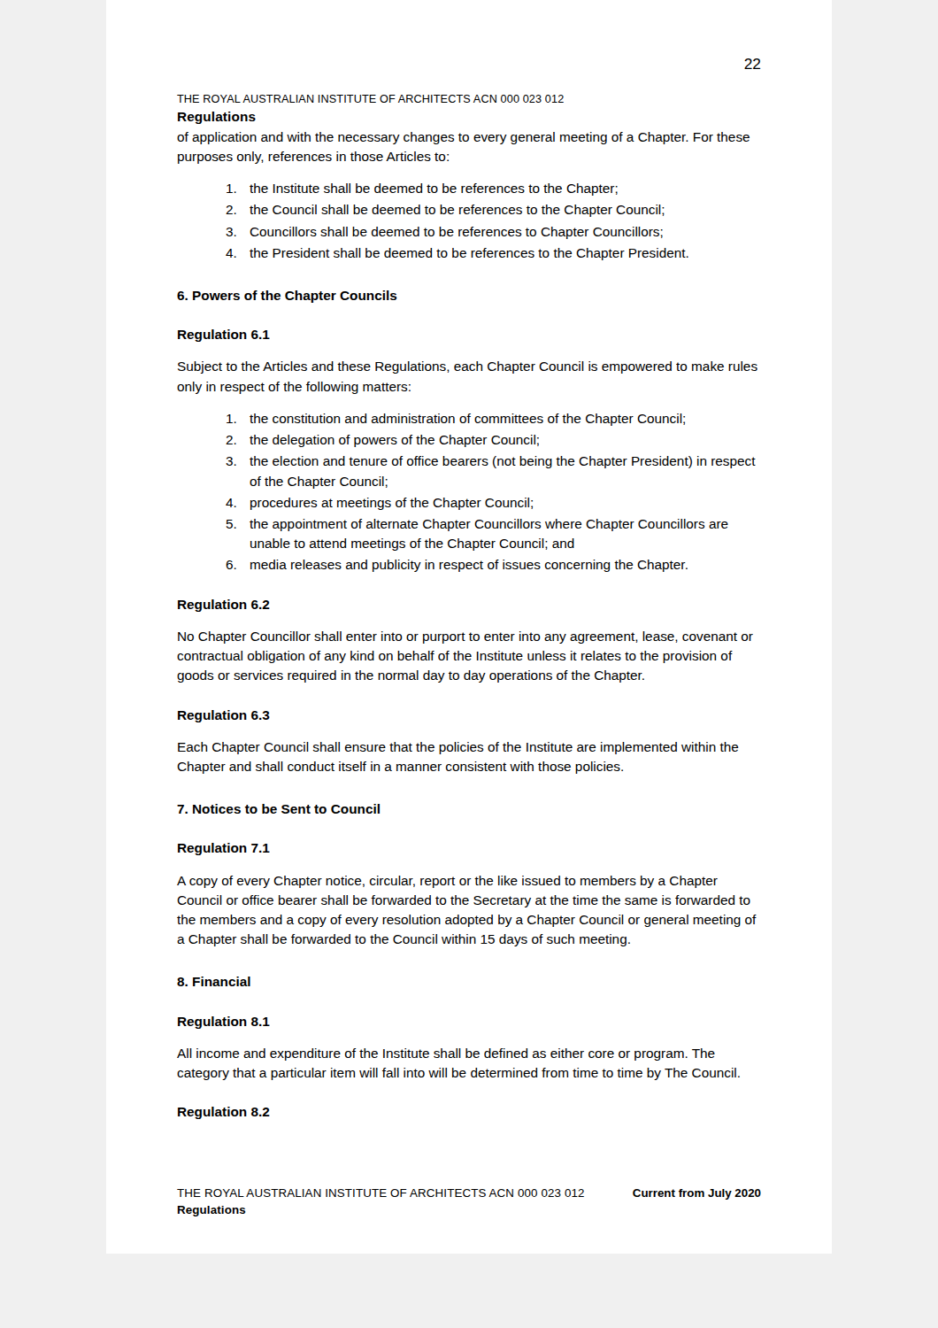22
THE ROYAL AUSTRALIAN INSTITUTE OF ARCHITECTS ACN 000 023 012
Regulations
of application and with the necessary changes to every general meeting of a Chapter. For these purposes only, references in those Articles to:
the Institute shall be deemed to be references to the Chapter;
the Council shall be deemed to be references to the Chapter Council;
Councillors shall be deemed to be references to Chapter Councillors;
the President shall be deemed to be references to the Chapter President.
6. Powers of the Chapter Councils
Regulation 6.1
Subject to the Articles and these Regulations, each Chapter Council is empowered to make rules only in respect of the following matters:
the constitution and administration of committees of the Chapter Council;
the delegation of powers of the Chapter Council;
the election and tenure of office bearers (not being the Chapter President) in respect of the Chapter Council;
procedures at meetings of the Chapter Council;
the appointment of alternate Chapter Councillors where Chapter Councillors are unable to attend meetings of the Chapter Council; and
media releases and publicity in respect of issues concerning the Chapter.
Regulation 6.2
No Chapter Councillor shall enter into or purport to enter into any agreement, lease, covenant or contractual obligation of any kind on behalf of the Institute unless it relates to the provision of goods or services required in the normal day to day operations of the Chapter.
Regulation 6.3
Each Chapter Council shall ensure that the policies of the Institute are implemented within the Chapter and shall conduct itself in a manner consistent with those policies.
7. Notices to be Sent to Council
Regulation 7.1
A copy of every Chapter notice, circular, report or the like issued to members by a Chapter Council or office bearer shall be forwarded to the Secretary at the time the same is forwarded to the members and a copy of every resolution adopted by a Chapter Council or general meeting of a Chapter shall be forwarded to the Council within 15 days of such meeting.
8. Financial
Regulation 8.1
All income and expenditure of the Institute shall be defined as either core or program. The category that a particular item will fall into will be determined from time to time by The Council.
Regulation 8.2
THE ROYAL AUSTRALIAN INSTITUTE OF ARCHITECTS ACN 000 023 012
Regulations
Current from July 2020